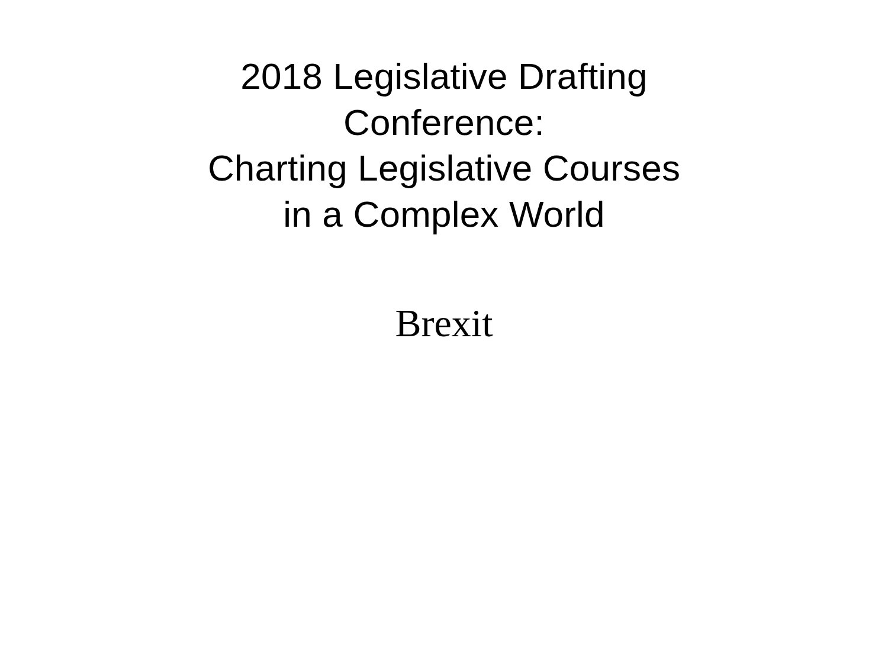2018 Legislative Drafting Conference: Charting Legislative Courses in a Complex World
Brexit